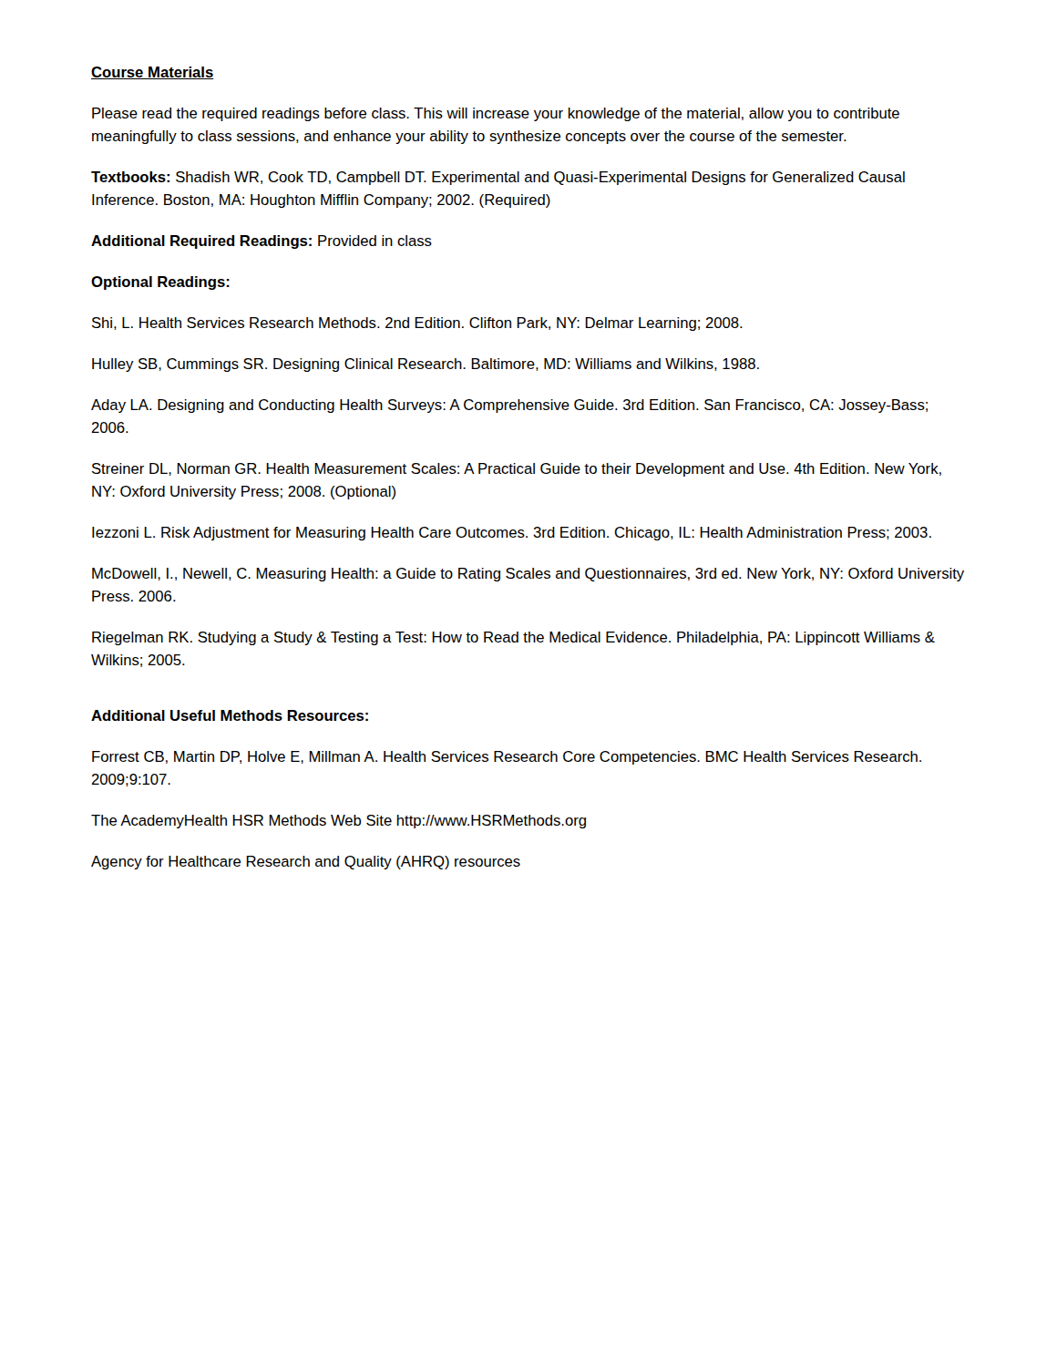Course Materials
Please read the required readings before class. This will increase your knowledge of the material, allow you to contribute meaningfully to class sessions, and enhance your ability to synthesize concepts over the course of the semester.
Textbooks: Shadish WR, Cook TD, Campbell DT. Experimental and Quasi-Experimental Designs for Generalized Causal Inference. Boston, MA: Houghton Mifflin Company; 2002. (Required)
Additional Required Readings: Provided in class
Optional Readings:
Shi, L. Health Services Research Methods. 2nd Edition. Clifton Park, NY: Delmar Learning; 2008.
Hulley SB, Cummings SR. Designing Clinical Research. Baltimore, MD: Williams and Wilkins, 1988.
Aday LA. Designing and Conducting Health Surveys: A Comprehensive Guide. 3rd Edition. San Francisco, CA: Jossey-Bass; 2006.
Streiner DL, Norman GR. Health Measurement Scales: A Practical Guide to their Development and Use. 4th Edition. New York, NY: Oxford University Press; 2008. (Optional)
Iezzoni L. Risk Adjustment for Measuring Health Care Outcomes. 3rd Edition. Chicago, IL: Health Administration Press; 2003.
McDowell, I., Newell, C. Measuring Health: a Guide to Rating Scales and Questionnaires, 3rd ed. New York, NY: Oxford University Press. 2006.
Riegelman RK. Studying a Study & Testing a Test: How to Read the Medical Evidence. Philadelphia, PA: Lippincott Williams & Wilkins; 2005.
Additional Useful Methods Resources:
Forrest CB, Martin DP, Holve E, Millman A. Health Services Research Core Competencies. BMC Health Services Research. 2009;9:107.
The AcademyHealth HSR Methods Web Site http://www.HSRMethods.org
Agency for Healthcare Research and Quality (AHRQ) resources